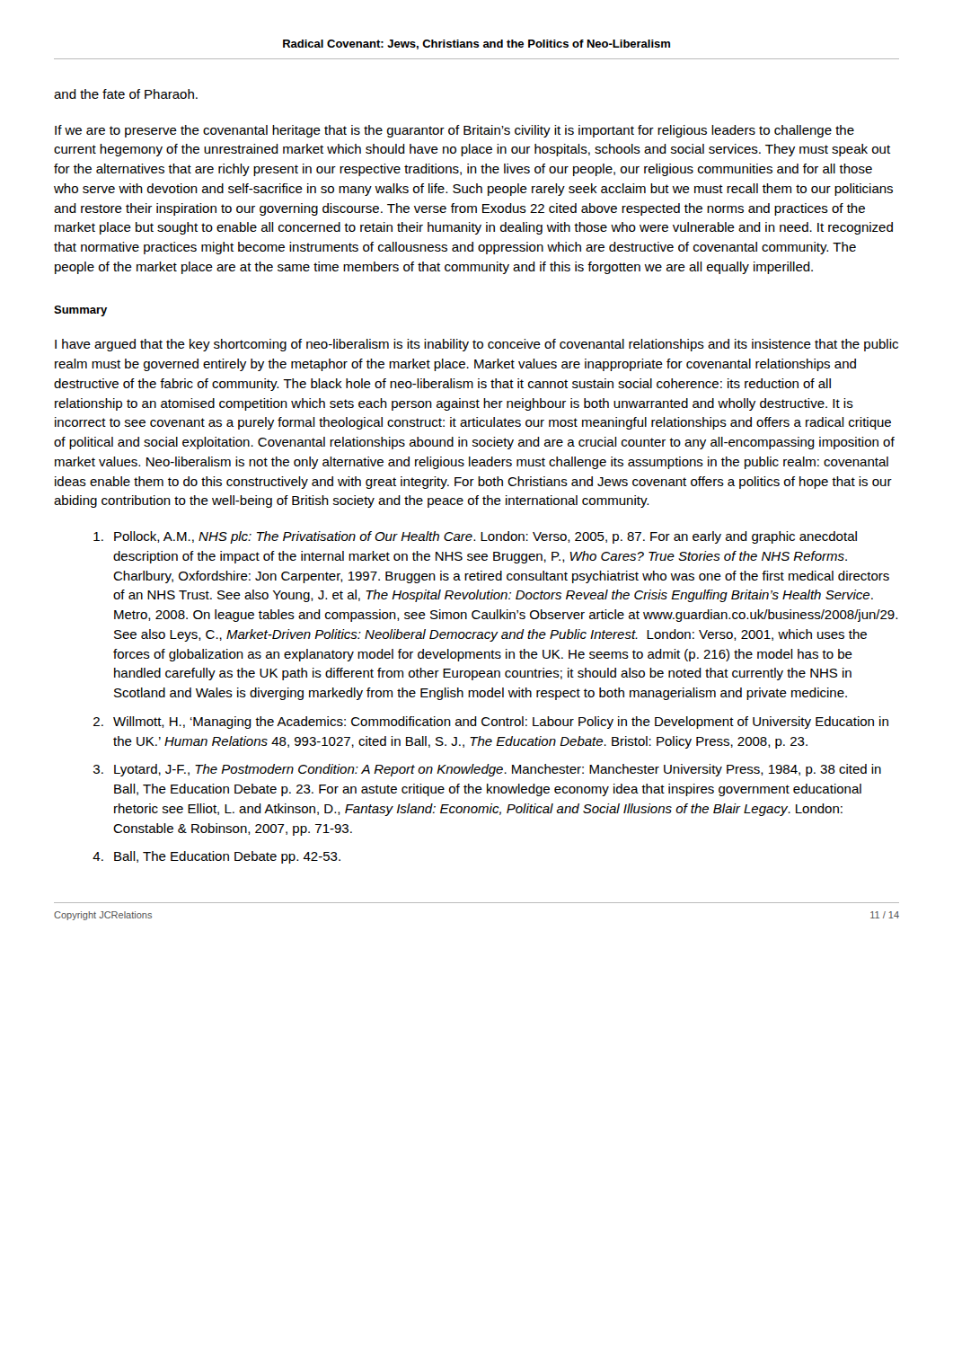Radical Covenant: Jews, Christians and the Politics of Neo-Liberalism
and the fate of Pharaoh.
If we are to preserve the covenantal heritage that is the guarantor of Britain’s civility it is important for religious leaders to challenge the current hegemony of the unrestrained market which should have no place in our hospitals, schools and social services. They must speak out for the alternatives that are richly present in our respective traditions, in the lives of our people, our religious communities and for all those who serve with devotion and self-sacrifice in so many walks of life. Such people rarely seek acclaim but we must recall them to our politicians and restore their inspiration to our governing discourse. The verse from Exodus 22 cited above respected the norms and practices of the market place but sought to enable all concerned to retain their humanity in dealing with those who were vulnerable and in need. It recognized that normative practices might become instruments of callousness and oppression which are destructive of covenantal community. The people of the market place are at the same time members of that community and if this is forgotten we are all equally imperilled.
Summary
I have argued that the key shortcoming of neo-liberalism is its inability to conceive of covenantal relationships and its insistence that the public realm must be governed entirely by the metaphor of the market place. Market values are inappropriate for covenantal relationships and destructive of the fabric of community. The black hole of neo-liberalism is that it cannot sustain social coherence: its reduction of all relationship to an atomised competition which sets each person against her neighbour is both unwarranted and wholly destructive. It is incorrect to see covenant as a purely formal theological construct: it articulates our most meaningful relationships and offers a radical critique of political and social exploitation. Covenantal relationships abound in society and are a crucial counter to any all-encompassing imposition of market values. Neo-liberalism is not the only alternative and religious leaders must challenge its assumptions in the public realm: covenantal ideas enable them to do this constructively and with great integrity. For both Christians and Jews covenant offers a politics of hope that is our abiding contribution to the well-being of British society and the peace of the international community.
Pollock, A.M., NHS plc: The Privatisation of Our Health Care. London: Verso, 2005, p. 87. For an early and graphic anecdotal description of the impact of the internal market on the NHS see Bruggen, P., Who Cares? True Stories of the NHS Reforms. Charlbury, Oxfordshire: Jon Carpenter, 1997. Bruggen is a retired consultant psychiatrist who was one of the first medical directors of an NHS Trust. See also Young, J. et al, The Hospital Revolution: Doctors Reveal the Crisis Engulfing Britain’s Health Service. Metro, 2008. On league tables and compassion, see Simon Caulkin’s Observer article at www.guardian.co.uk/business/2008/jun/29. See also Leys, C., Market-Driven Politics: Neoliberal Democracy and the Public Interest. London: Verso, 2001, which uses the forces of globalization as an explanatory model for developments in the UK. He seems to admit (p. 216) the model has to be handled carefully as the UK path is different from other European countries; it should also be noted that currently the NHS in Scotland and Wales is diverging markedly from the English model with respect to both managerialism and private medicine.
Willmott, H., ‘Managing the Academics: Commodification and Control: Labour Policy in the Development of University Education in the UK.’ Human Relations 48, 993-1027, cited in Ball, S. J., The Education Debate. Bristol: Policy Press, 2008, p. 23.
Lyotard, J-F., The Postmodern Condition: A Report on Knowledge. Manchester: Manchester University Press, 1984, p. 38 cited in Ball, The Education Debate p. 23. For an astute critique of the knowledge economy idea that inspires government educational rhetoric see Elliot, L. and Atkinson, D., Fantasy Island: Economic, Political and Social Illusions of the Blair Legacy. London: Constable & Robinson, 2007, pp. 71-93.
Ball, The Education Debate pp. 42-53.
Copyright JCRelations 11 / 14